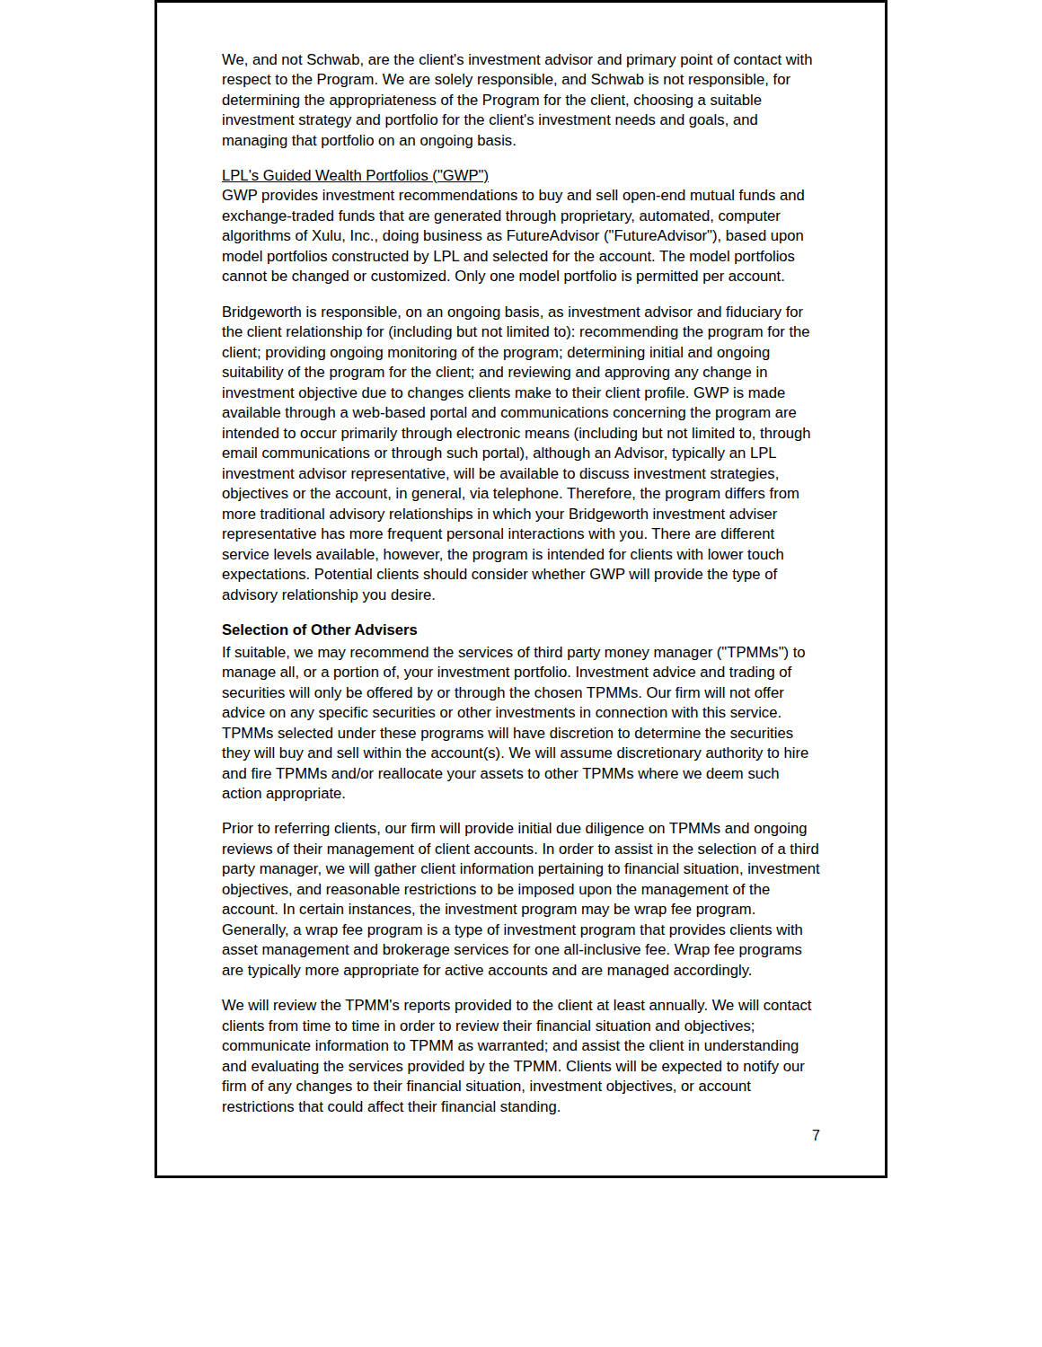We, and not Schwab, are the client's investment advisor and primary point of contact with respect to the Program. We are solely responsible, and Schwab is not responsible, for determining the appropriateness of the Program for the client, choosing a suitable investment strategy and portfolio for the client's investment needs and goals, and managing that portfolio on an ongoing basis.
LPL's Guided Wealth Portfolios ("GWP")
GWP provides investment recommendations to buy and sell open-end mutual funds and exchange-traded funds that are generated through proprietary, automated, computer algorithms of Xulu, Inc., doing business as FutureAdvisor ("FutureAdvisor"), based upon model portfolios constructed by LPL and selected for the account. The model portfolios cannot be changed or customized. Only one model portfolio is permitted per account.
Bridgeworth is responsible, on an ongoing basis, as investment advisor and fiduciary for the client relationship for (including but not limited to): recommending the program for the client; providing ongoing monitoring of the program; determining initial and ongoing suitability of the program for the client; and reviewing and approving any change in investment objective due to changes clients make to their client profile. GWP is made available through a web-based portal and communications concerning the program are intended to occur primarily through electronic means (including but not limited to, through email communications or through such portal), although an Advisor, typically an LPL investment advisor representative, will be available to discuss investment strategies, objectives or the account, in general, via telephone. Therefore, the program differs from more traditional advisory relationships in which your Bridgeworth investment adviser representative has more frequent personal interactions with you. There are different service levels available, however, the program is intended for clients with lower touch expectations. Potential clients should consider whether GWP will provide the type of advisory relationship you desire.
Selection of Other Advisers
If suitable, we may recommend the services of third party money manager ("TPMMs") to manage all, or a portion of, your investment portfolio. Investment advice and trading of securities will only be offered by or through the chosen TPMMs. Our firm will not offer advice on any specific securities or other investments in connection with this service. TPMMs selected under these programs will have discretion to determine the securities they will buy and sell within the account(s). We will assume discretionary authority to hire and fire TPMMs and/or reallocate your assets to other TPMMs where we deem such action appropriate.
Prior to referring clients, our firm will provide initial due diligence on TPMMs and ongoing reviews of their management of client accounts. In order to assist in the selection of a third party manager, we will gather client information pertaining to financial situation, investment objectives, and reasonable restrictions to be imposed upon the management of the account. In certain instances, the investment program may be wrap fee program. Generally, a wrap fee program is a type of investment program that provides clients with asset management and brokerage services for one all-inclusive fee. Wrap fee programs are typically more appropriate for active accounts and are managed accordingly.
We will review the TPMM's reports provided to the client at least annually. We will contact clients from time to time in order to review their financial situation and objectives; communicate information to TPMM as warranted; and assist the client in understanding and evaluating the services provided by the TPMM. Clients will be expected to notify our firm of any changes to their financial situation, investment objectives, or account restrictions that could affect their financial standing.
7